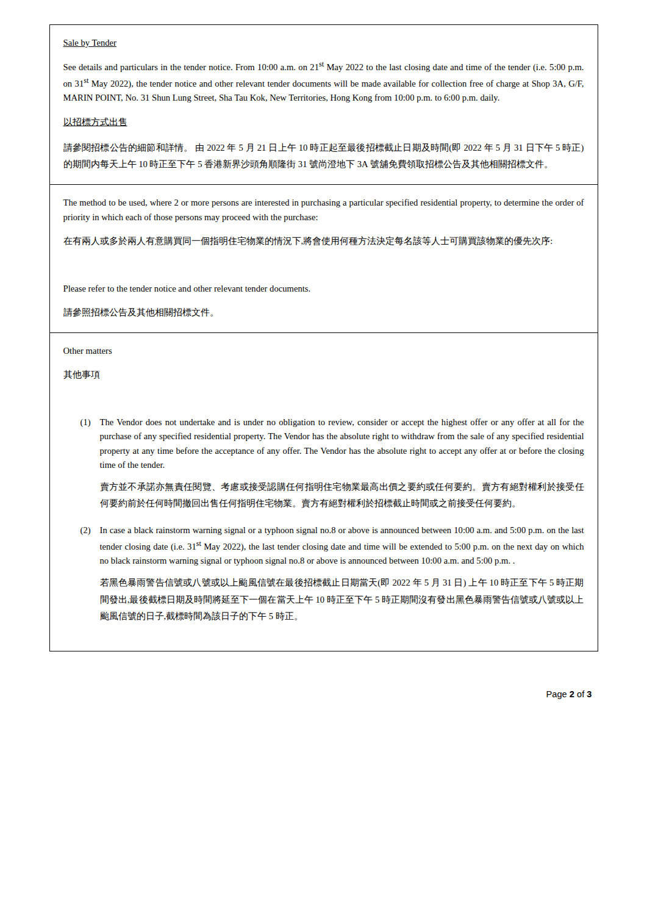Sale by Tender
See details and particulars in the tender notice. From 10:00 a.m. on 21st May 2022 to the last closing date and time of the tender (i.e. 5:00 p.m. on 31st May 2022), the tender notice and other relevant tender documents will be made available for collection free of charge at Shop 3A, G/F, MARIN POINT, No. 31 Shun Lung Street, Sha Tau Kok, New Territories, Hong Kong from 10:00 p.m. to 6:00 p.m. daily.
以招標方式出售
請參閱招標公告的細節和詳情。 由 2022 年 5 月 21 日上午 10 時正起至最後招標截止日期及時間(即 2022 年 5 月 31 日下午 5 時正)的期間内每天上午 10 時正至下午 5 香港新界沙頭角順隆街 31 號尚澄地下 3A 號舖免費領取招標公告及其他相關招標文件。
The method to be used, where 2 or more persons are interested in purchasing a particular specified residential property, to determine the order of priority in which each of those persons may proceed with the purchase:
在有兩人或多於兩人有意購買同一個指明住宅物業的情況下,將會使用何種方法決定每名該等人士可購買該物業的優先次序:
Please refer to the tender notice and other relevant tender documents.
請參照招標公告及其他相關招標文件。
Other matters
其他事項
(1)
The Vendor does not undertake and is under no obligation to review, consider or accept the highest offer or any offer at all for the purchase of any specified residential property. The Vendor has the absolute right to withdraw from the sale of any specified residential property at any time before the acceptance of any offer. The Vendor has the absolute right to accept any offer at or before the closing time of the tender.
賣方並不承諾亦無責任閱覽、考慮或接受認購任何指明住宅物業最高出價之要約或任何要約。賣方有絕對權利於接受任何要約前於任何時間撤回出售任何指明住宅物業。賣方有絕對權利於招標截止時間或之前接受任何要約。
(2)
In case a black rainstorm warning signal or a typhoon signal no.8 or above is announced between 10:00 a.m. and 5:00 p.m. on the last tender closing date (i.e. 31st May 2022), the last tender closing date and time will be extended to 5:00 p.m. on the next day on which no black rainstorm warning signal or typhoon signal no.8 or above is announced between 10:00 a.m. and 5:00 p.m. .
若黑色暴雨警告信號或八號或以上颱風信號在最後招標截止日期當天(即 2022 年 5 月 31 日) 上午 10 時正至下午 5 時正期間發出,最後截標日期及時間將延至下一個在當天上午 10 時正至下午 5 時正期間沒有發出黑色暴雨警告信號或八號或以上颱風信號的日子,截標時間為該日子的下午 5 時正。
Page 2 of 3